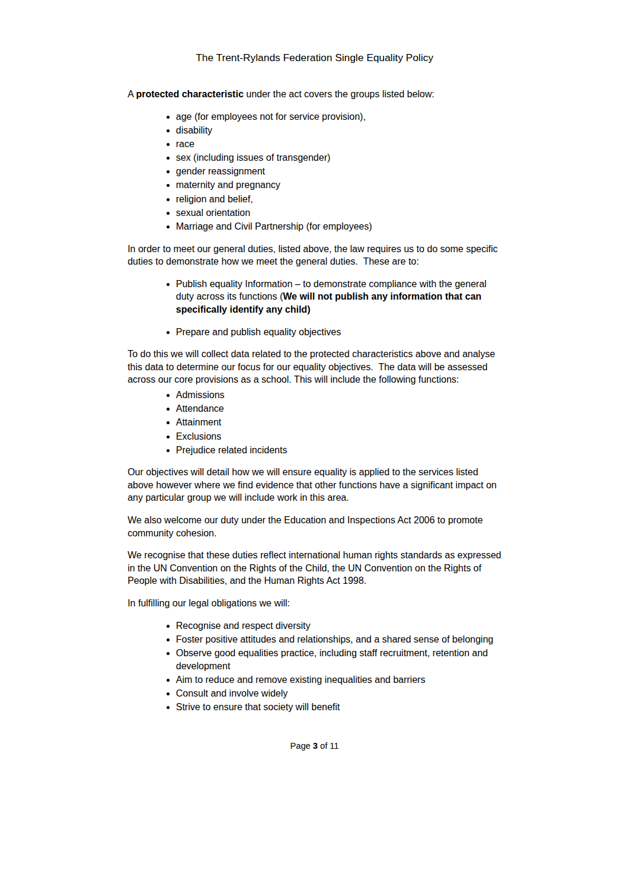The Trent-Rylands Federation Single Equality Policy
A protected characteristic under the act covers the groups listed below:
age (for employees not for service provision),
disability
race
sex (including issues of transgender)
gender reassignment
maternity and pregnancy
religion and belief,
sexual orientation
Marriage and Civil Partnership (for employees)
In order to meet our general duties, listed above, the law requires us to do some specific duties to demonstrate how we meet the general duties. These are to:
Publish equality Information – to demonstrate compliance with the general duty across its functions (We will not publish any information that can specifically identify any child)
Prepare and publish equality objectives
To do this we will collect data related to the protected characteristics above and analyse this data to determine our focus for our equality objectives. The data will be assessed across our core provisions as a school. This will include the following functions:
Admissions
Attendance
Attainment
Exclusions
Prejudice related incidents
Our objectives will detail how we will ensure equality is applied to the services listed above however where we find evidence that other functions have a significant impact on any particular group we will include work in this area.
We also welcome our duty under the Education and Inspections Act 2006 to promote community cohesion.
We recognise that these duties reflect international human rights standards as expressed in the UN Convention on the Rights of the Child, the UN Convention on the Rights of People with Disabilities, and the Human Rights Act 1998.
In fulfilling our legal obligations we will:
Recognise and respect diversity
Foster positive attitudes and relationships, and a shared sense of belonging
Observe good equalities practice, including staff recruitment, retention and development
Aim to reduce and remove existing inequalities and barriers
Consult and involve widely
Strive to ensure that society will benefit
Page 3 of 11